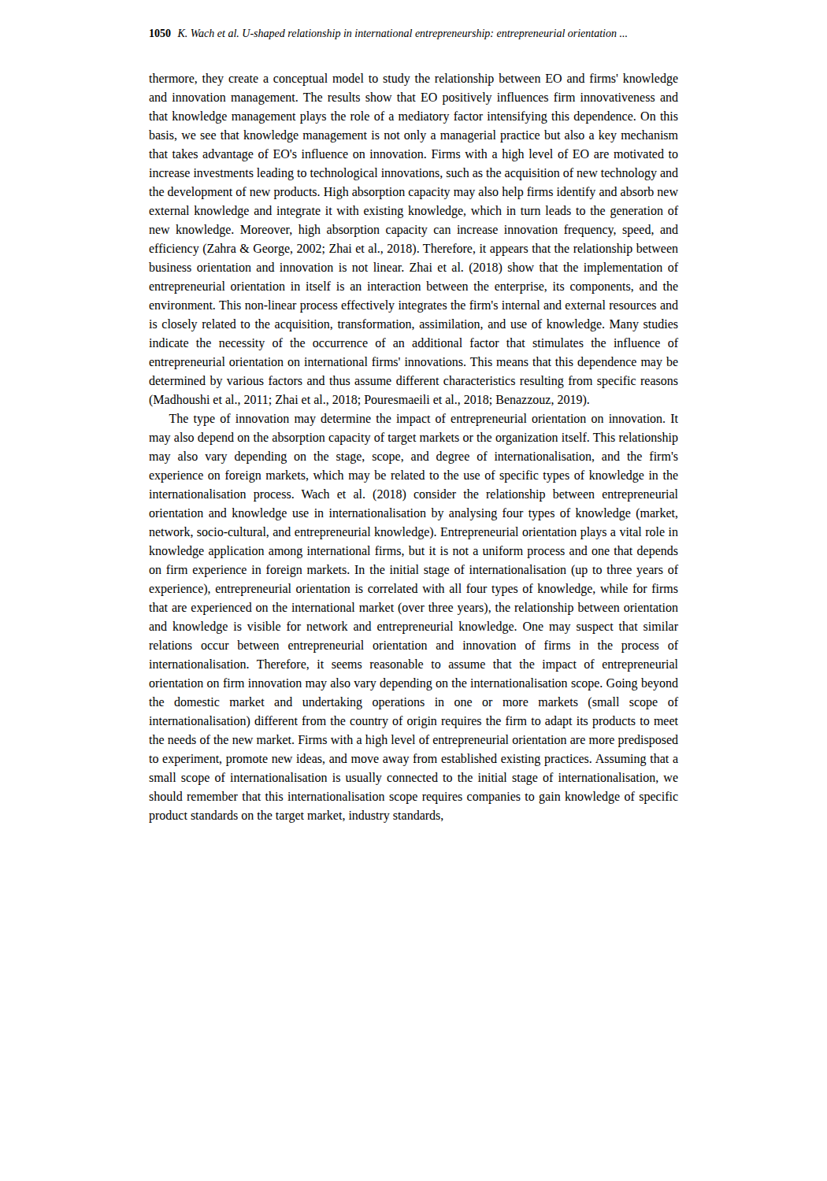1050 K. Wach et al. U-shaped relationship in international entrepreneurship: entrepreneurial orientation ...
thermore, they create a conceptual model to study the relationship between EO and firms' knowledge and innovation management. The results show that EO positively influences firm innovativeness and that knowledge management plays the role of a mediatory factor intensifying this dependence. On this basis, we see that knowledge management is not only a managerial practice but also a key mechanism that takes advantage of EO's influence on innovation. Firms with a high level of EO are motivated to increase investments leading to technological innovations, such as the acquisition of new technology and the development of new products. High absorption capacity may also help firms identify and absorb new external knowledge and integrate it with existing knowledge, which in turn leads to the generation of new knowledge. Moreover, high absorption capacity can increase innovation frequency, speed, and efficiency (Zahra & George, 2002; Zhai et al., 2018). Therefore, it appears that the relationship between business orientation and innovation is not linear. Zhai et al. (2018) show that the implementation of entrepreneurial orientation in itself is an interaction between the enterprise, its components, and the environment. This non-linear process effectively integrates the firm's internal and external resources and is closely related to the acquisition, transformation, assimilation, and use of knowledge. Many studies indicate the necessity of the occurrence of an additional factor that stimulates the influence of entrepreneurial orientation on international firms' innovations. This means that this dependence may be determined by various factors and thus assume different characteristics resulting from specific reasons (Madhoushi et al., 2011; Zhai et al., 2018; Pouresmaeili et al., 2018; Benazzouz, 2019).
The type of innovation may determine the impact of entrepreneurial orientation on innovation. It may also depend on the absorption capacity of target markets or the organization itself. This relationship may also vary depending on the stage, scope, and degree of internationalisation, and the firm's experience on foreign markets, which may be related to the use of specific types of knowledge in the internationalisation process. Wach et al. (2018) consider the relationship between entrepreneurial orientation and knowledge use in internationalisation by analysing four types of knowledge (market, network, socio-cultural, and entrepreneurial knowledge). Entrepreneurial orientation plays a vital role in knowledge application among international firms, but it is not a uniform process and one that depends on firm experience in foreign markets. In the initial stage of internationalisation (up to three years of experience), entrepreneurial orientation is correlated with all four types of knowledge, while for firms that are experienced on the international market (over three years), the relationship between orientation and knowledge is visible for network and entrepreneurial knowledge. One may suspect that similar relations occur between entrepreneurial orientation and innovation of firms in the process of internationalisation. Therefore, it seems reasonable to assume that the impact of entrepreneurial orientation on firm innovation may also vary depending on the internationalisation scope. Going beyond the domestic market and undertaking operations in one or more markets (small scope of internationalisation) different from the country of origin requires the firm to adapt its products to meet the needs of the new market. Firms with a high level of entrepreneurial orientation are more predisposed to experiment, promote new ideas, and move away from established existing practices. Assuming that a small scope of internationalisation is usually connected to the initial stage of internationalisation, we should remember that this internationalisation scope requires companies to gain knowledge of specific product standards on the target market, industry standards,